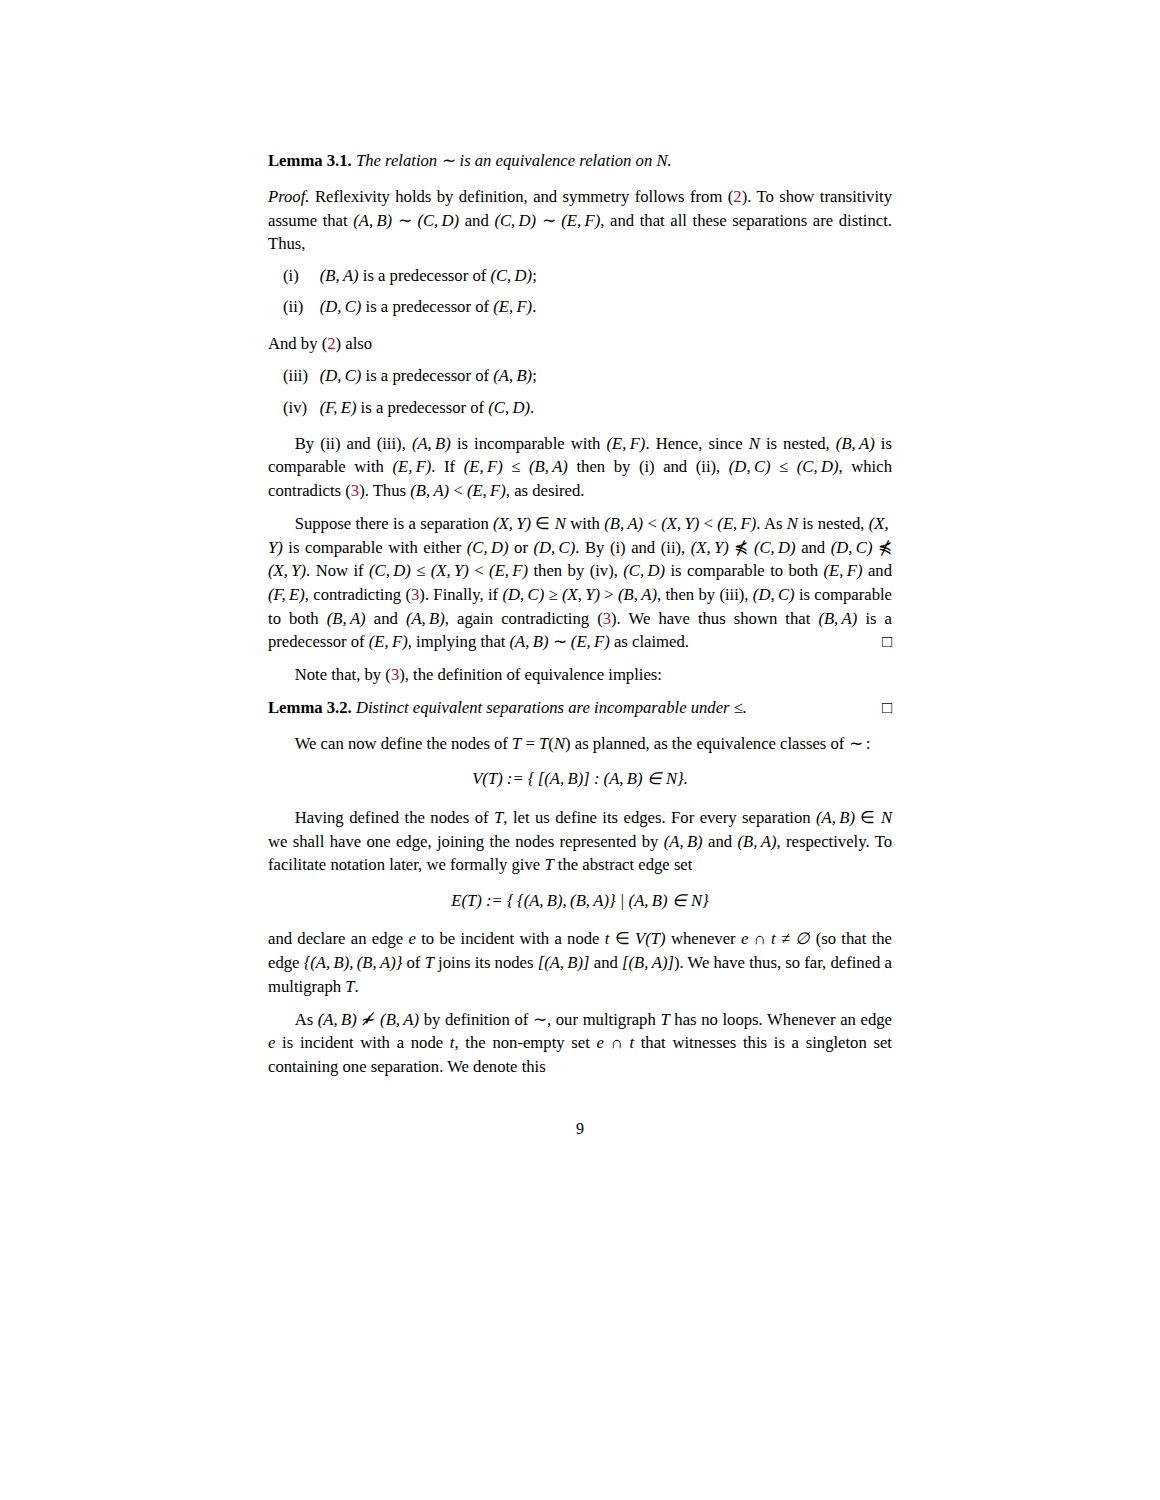Lemma 3.1. The relation ∼ is an equivalence relation on N.
Proof. Reflexivity holds by definition, and symmetry follows from (2). To show transitivity assume that (A, B) ∼ (C, D) and (C, D) ∼ (E, F), and that all these separations are distinct. Thus,
(i)(B, A) is a predecessor of (C, D);
(ii)(D, C) is a predecessor of (E, F).
And by (2) also
(iii)(D, C) is a predecessor of (A, B);
(iv)(F, E) is a predecessor of (C, D).
By (ii) and (iii), (A, B) is incomparable with (E, F). Hence, since N is nested, (B, A) is comparable with (E, F). If (E, F) ≤ (B, A) then by (i) and (ii), (D, C) ≤ (C, D), which contradicts (3). Thus (B, A) < (E, F), as desired.
Suppose there is a separation (X, Y) ∈ N with (B, A) < (X, Y) < (E, F). As N is nested, (X, Y) is comparable with either (C, D) or (D, C). By (i) and (ii), (X, Y) ⋠ (C, D) and (D, C) ⋠ (X, Y). Now if (C, D) ≤ (X, Y) < (E, F) then by (iv), (C, D) is comparable to both (E, F) and (F, E), contradicting (3). Finally, if (D, C) ≥ (X, Y) > (B, A), then by (iii), (D, C) is comparable to both (B, A) and (A, B), again contradicting (3). We have thus shown that (B, A) is a predecessor of (E, F), implying that (A, B) ∼ (E, F) as claimed.□
Note that, by (3), the definition of equivalence implies:
Lemma 3.2. Distinct equivalent separations are incomparable under ≤. □
We can now define the nodes of T = T(N) as planned, as the equivalence classes of ∼ :
V(T) := { [(A, B)] : (A, B) ∈ N}.
Having defined the nodes of T, let us define its edges. For every separation (A, B) ∈ N we shall have one edge, joining the nodes represented by (A, B) and (B, A), respectively. To facilitate notation later, we formally give T the abstract edge set
E(T) := { {(A, B), (B, A)} | (A, B) ∈ N}
and declare an edge e to be incident with a node t ∈ V(T) whenever e ∩ t ≠ ∅ (so that the edge {(A, B), (B, A)} of T joins its nodes [(A, B)] and [(B, A)]). We have thus, so far, defined a multigraph T.
As (A, B) ≁̸ (B, A) by definition of ∼, our multigraph T has no loops. Whenever an edge e is incident with a node t, the non-empty set e ∩ t that witnesses this is a singleton set containing one separation. We denote this
9